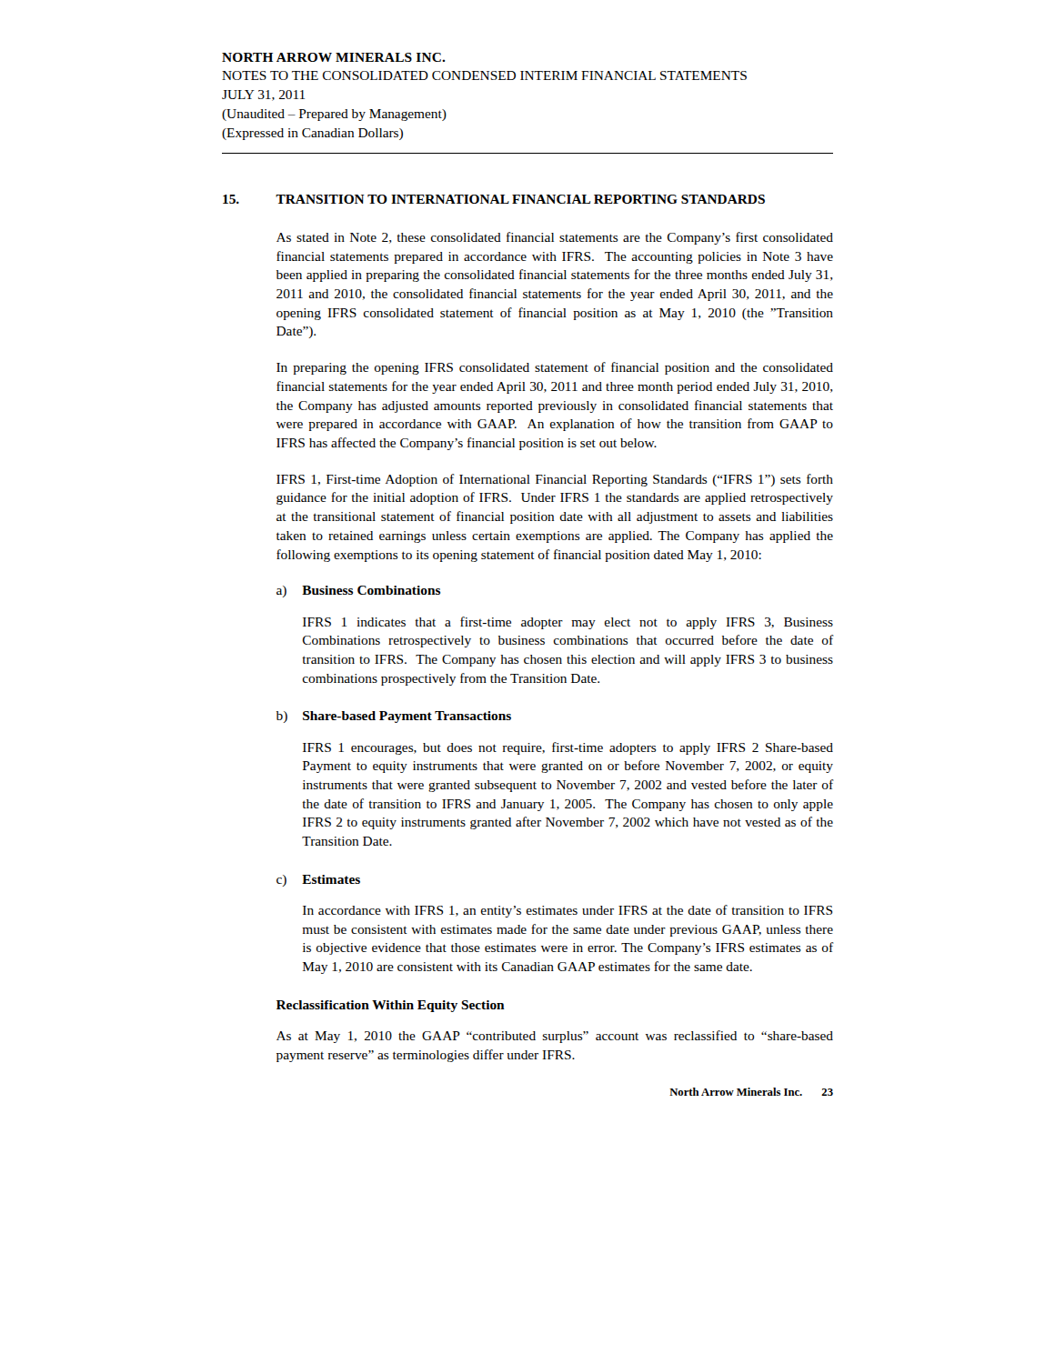NORTH ARROW MINERALS INC.
NOTES TO THE CONSOLIDATED CONDENSED INTERIM FINANCIAL STATEMENTS
JULY 31, 2011
(Unaudited – Prepared by Management)
(Expressed in Canadian Dollars)
15. TRANSITION TO INTERNATIONAL FINANCIAL REPORTING STANDARDS
As stated in Note 2, these consolidated financial statements are the Company’s first consolidated financial statements prepared in accordance with IFRS. The accounting policies in Note 3 have been applied in preparing the consolidated financial statements for the three months ended July 31, 2011 and 2010, the consolidated financial statements for the year ended April 30, 2011, and the opening IFRS consolidated statement of financial position as at May 1, 2010 (the ”Transition Date”).
In preparing the opening IFRS consolidated statement of financial position and the consolidated financial statements for the year ended April 30, 2011 and three month period ended July 31, 2010, the Company has adjusted amounts reported previously in consolidated financial statements that were prepared in accordance with GAAP. An explanation of how the transition from GAAP to IFRS has affected the Company’s financial position is set out below.
IFRS 1, First-time Adoption of International Financial Reporting Standards (“IFRS 1”) sets forth guidance for the initial adoption of IFRS. Under IFRS 1 the standards are applied retrospectively at the transitional statement of financial position date with all adjustment to assets and liabilities taken to retained earnings unless certain exemptions are applied. The Company has applied the following exemptions to its opening statement of financial position dated May 1, 2010:
a) Business Combinations
IFRS 1 indicates that a first-time adopter may elect not to apply IFRS 3, Business Combinations retrospectively to business combinations that occurred before the date of transition to IFRS. The Company has chosen this election and will apply IFRS 3 to business combinations prospectively from the Transition Date.
b) Share-based Payment Transactions
IFRS 1 encourages, but does not require, first-time adopters to apply IFRS 2 Share-based Payment to equity instruments that were granted on or before November 7, 2002, or equity instruments that were granted subsequent to November 7, 2002 and vested before the later of the date of transition to IFRS and January 1, 2005. The Company has chosen to only apple IFRS 2 to equity instruments granted after November 7, 2002 which have not vested as of the Transition Date.
c) Estimates
In accordance with IFRS 1, an entity’s estimates under IFRS at the date of transition to IFRS must be consistent with estimates made for the same date under previous GAAP, unless there is objective evidence that those estimates were in error. The Company’s IFRS estimates as of May 1, 2010 are consistent with its Canadian GAAP estimates for the same date.
Reclassification Within Equity Section
As at May 1, 2010 the GAAP “contributed surplus” account was reclassified to “share-based payment reserve” as terminologies differ under IFRS.
North Arrow Minerals Inc.23